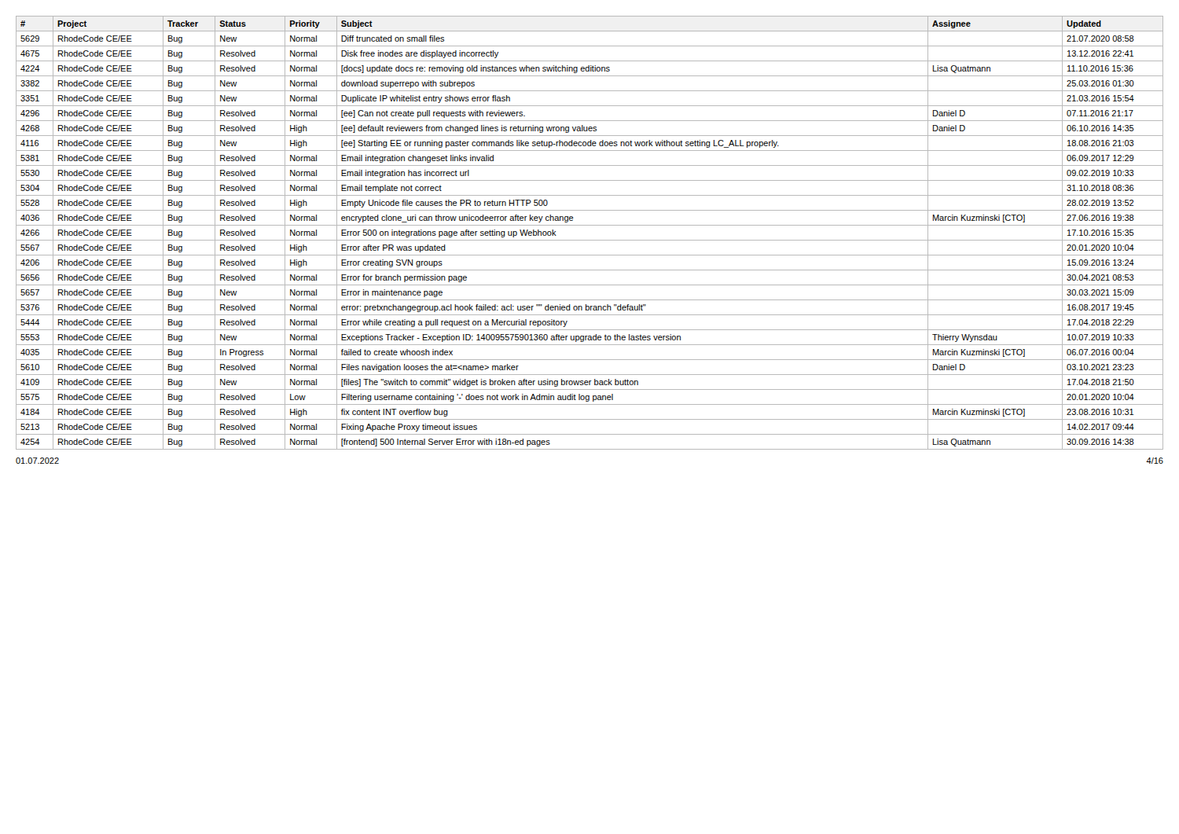| # | Project | Tracker | Status | Priority | Subject | Assignee | Updated |
| --- | --- | --- | --- | --- | --- | --- | --- |
| 5629 | RhodeCode CE/EE | Bug | New | Normal | Diff truncated on small files | | 21.07.2020 08:58 |
| 4675 | RhodeCode CE/EE | Bug | Resolved | Normal | Disk free inodes are displayed incorrectly | | 13.12.2016 22:41 |
| 4224 | RhodeCode CE/EE | Bug | Resolved | Normal | [docs] update docs re: removing old instances when switching editions | Lisa Quatmann | 11.10.2016 15:36 |
| 3382 | RhodeCode CE/EE | Bug | New | Normal | download superrepo with subrepos | | 25.03.2016 01:30 |
| 3351 | RhodeCode CE/EE | Bug | New | Normal | Duplicate IP whitelist entry shows error flash | | 21.03.2016 15:54 |
| 4296 | RhodeCode CE/EE | Bug | Resolved | Normal | [ee] Can not create pull requests with reviewers. | Daniel D | 07.11.2016 21:17 |
| 4268 | RhodeCode CE/EE | Bug | Resolved | High | [ee] default reviewers from changed lines is returning wrong values | Daniel D | 06.10.2016 14:35 |
| 4116 | RhodeCode CE/EE | Bug | New | High | [ee] Starting EE or running paster commands like setup-rhodecode does not work without setting LC_ALL properly. | | 18.08.2016 21:03 |
| 5381 | RhodeCode CE/EE | Bug | Resolved | Normal | Email integration changeset links invalid | | 06.09.2017 12:29 |
| 5530 | RhodeCode CE/EE | Bug | Resolved | Normal | Email integration has incorrect url | | 09.02.2019 10:33 |
| 5304 | RhodeCode CE/EE | Bug | Resolved | Normal | Email template not correct | | 31.10.2018 08:36 |
| 5528 | RhodeCode CE/EE | Bug | Resolved | High | Empty Unicode file causes the PR to return HTTP 500 | | 28.02.2019 13:52 |
| 4036 | RhodeCode CE/EE | Bug | Resolved | Normal | encrypted clone_uri can throw unicodeerror after key change | Marcin Kuzminski [CTO] | 27.06.2016 19:38 |
| 4266 | RhodeCode CE/EE | Bug | Resolved | Normal | Error 500 on integrations page after setting up Webhook | | 17.10.2016 15:35 |
| 5567 | RhodeCode CE/EE | Bug | Resolved | High | Error after PR was updated | | 20.01.2020 10:04 |
| 4206 | RhodeCode CE/EE | Bug | Resolved | High | Error creating SVN groups | | 15.09.2016 13:24 |
| 5656 | RhodeCode CE/EE | Bug | Resolved | Normal | Error for branch permission page | | 30.04.2021 08:53 |
| 5657 | RhodeCode CE/EE | Bug | New | Normal | Error in maintenance page | | 30.03.2021 15:09 |
| 5376 | RhodeCode CE/EE | Bug | Resolved | Normal | error: pretxnchangegroup.acl hook failed: acl: user "" denied on branch "default" | | 16.08.2017 19:45 |
| 5444 | RhodeCode CE/EE | Bug | Resolved | Normal | Error while creating a pull request on a Mercurial repository | | 17.04.2018 22:29 |
| 5553 | RhodeCode CE/EE | Bug | New | Normal | Exceptions Tracker - Exception ID: 140095575901360 after upgrade to the lastes version | Thierry Wynsdau | 10.07.2019 10:33 |
| 4035 | RhodeCode CE/EE | Bug | In Progress | Normal | failed to create whoosh index | Marcin Kuzminski [CTO] | 06.07.2016 00:04 |
| 5610 | RhodeCode CE/EE | Bug | Resolved | Normal | Files navigation looses the at=<name> marker | Daniel D | 03.10.2021 23:23 |
| 4109 | RhodeCode CE/EE | Bug | New | Normal | [files] The "switch to commit" widget is broken after using browser back button | | 17.04.2018 21:50 |
| 5575 | RhodeCode CE/EE | Bug | Resolved | Low | Filtering username containing '-' does not work in Admin audit log panel | | 20.01.2020 10:04 |
| 4184 | RhodeCode CE/EE | Bug | Resolved | High | fix content INT overflow bug | Marcin Kuzminski [CTO] | 23.08.2016 10:31 |
| 5213 | RhodeCode CE/EE | Bug | Resolved | Normal | Fixing Apache Proxy timeout issues | | 14.02.2017 09:44 |
| 4254 | RhodeCode CE/EE | Bug | Resolved | Normal | [frontend] 500 Internal Server Error with i18n-ed pages | Lisa Quatmann | 30.09.2016 14:38 |
01.07.2022 4/16